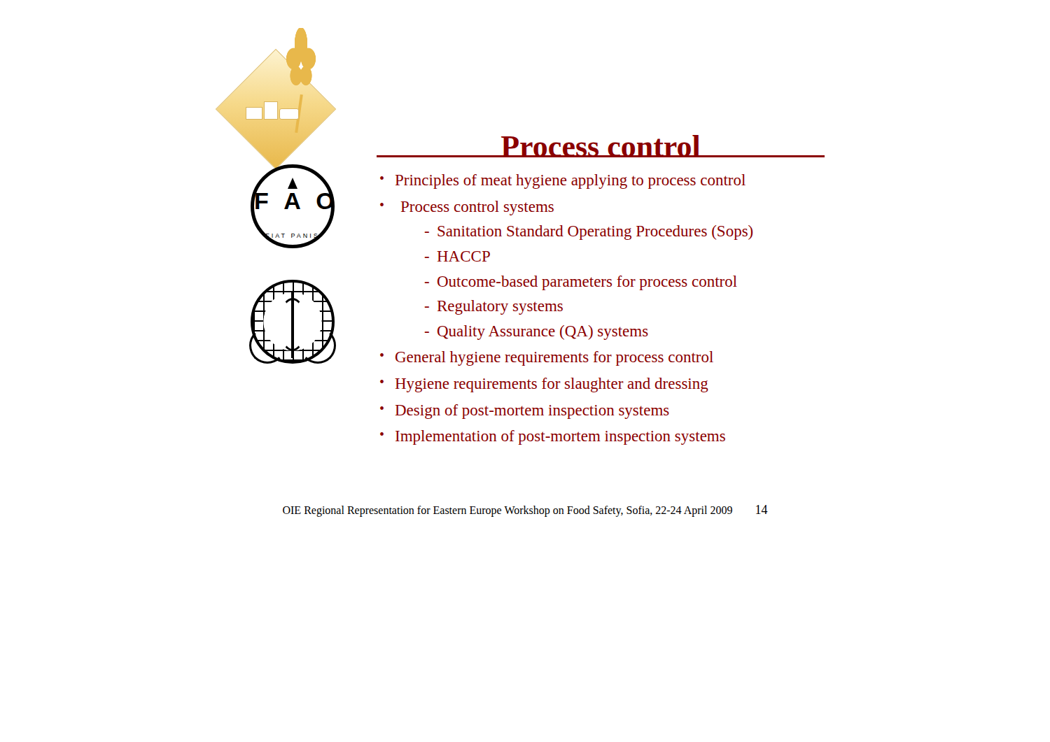F A O
FIAT PANIS
Process control
Principles of meat hygiene applying to process control
Process control systems
Sanitation Standard Operating Procedures (Sops)
HACCP
Outcome-based parameters for process control
Regulatory systems
Quality Assurance (QA) systems
General hygiene requirements for process control
Hygiene requirements for slaughter and dressing
Design of post-mortem inspection systems
Implementation of post-mortem inspection systems
OIE Regional Representation for Eastern Europe Workshop on Food Safety, Sofia, 22-24 April 2009 14